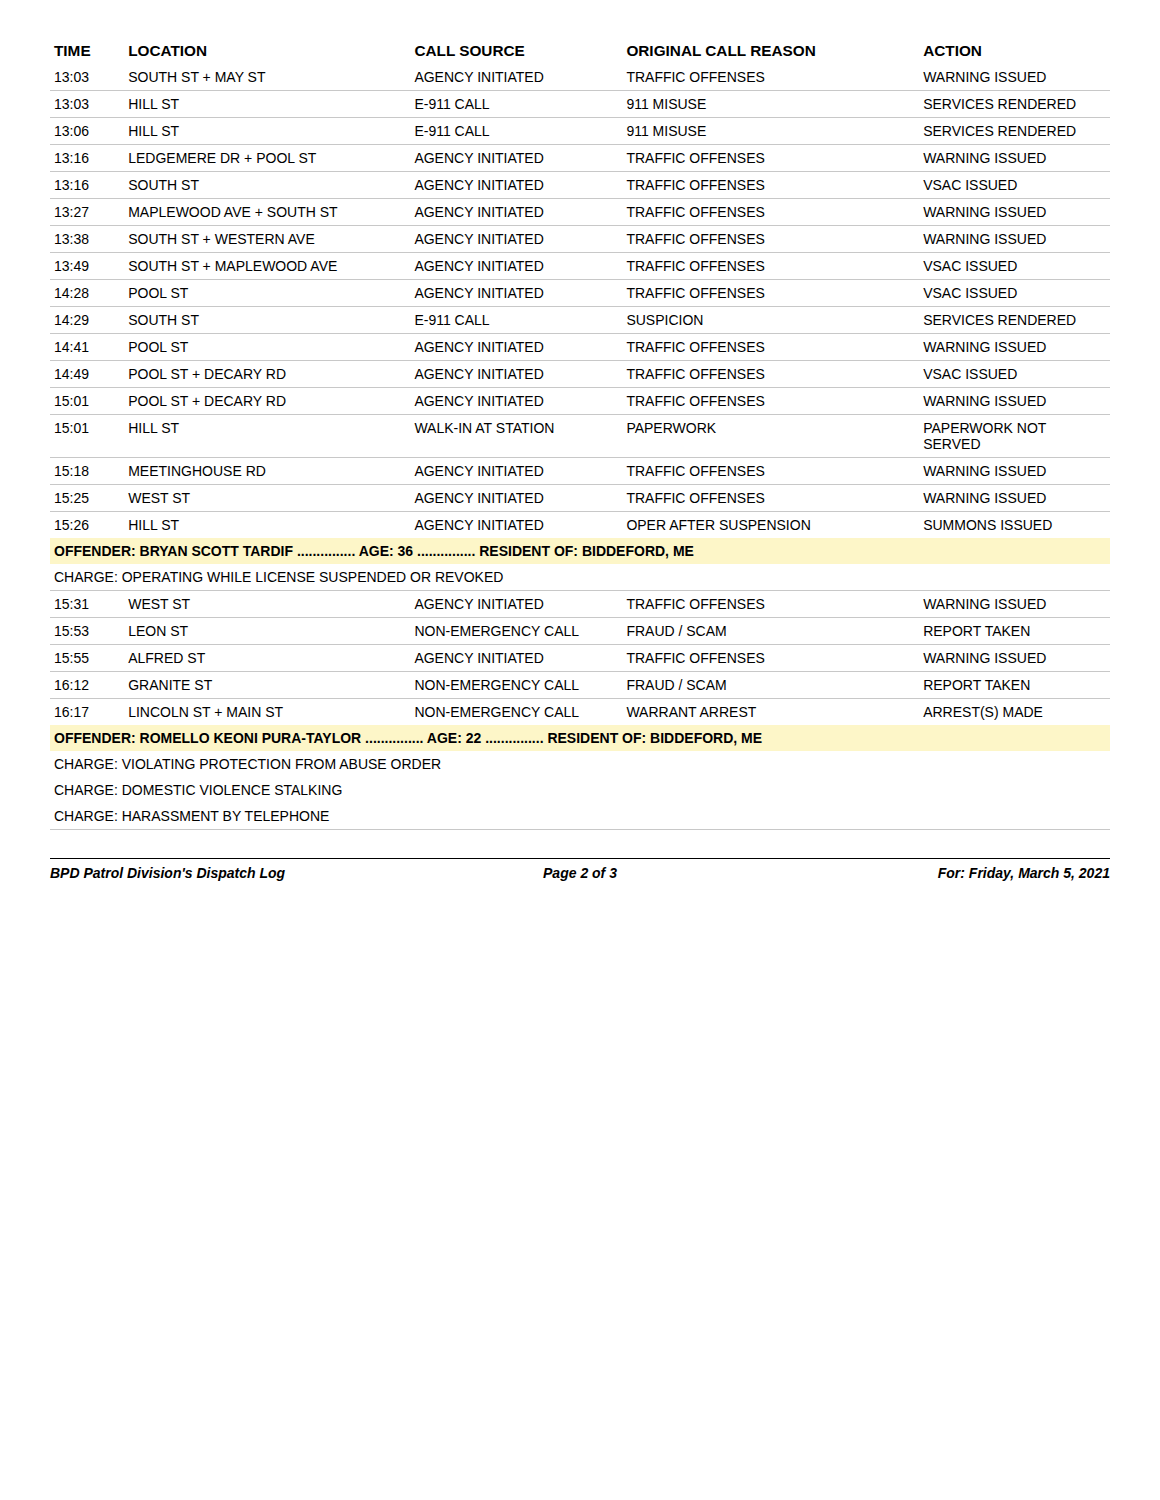| TIME | LOCATION | CALL SOURCE | ORIGINAL CALL REASON | ACTION |
| --- | --- | --- | --- | --- |
| 13:03 | SOUTH ST + MAY ST | AGENCY INITIATED | TRAFFIC OFFENSES | WARNING ISSUED |
| 13:03 | HILL ST | E-911 CALL | 911 MISUSE | SERVICES RENDERED |
| 13:06 | HILL ST | E-911 CALL | 911 MISUSE | SERVICES RENDERED |
| 13:16 | LEDGEMERE DR + POOL ST | AGENCY INITIATED | TRAFFIC OFFENSES | WARNING ISSUED |
| 13:16 | SOUTH ST | AGENCY INITIATED | TRAFFIC OFFENSES | VSAC ISSUED |
| 13:27 | MAPLEWOOD AVE + SOUTH ST | AGENCY INITIATED | TRAFFIC OFFENSES | WARNING ISSUED |
| 13:38 | SOUTH ST + WESTERN AVE | AGENCY INITIATED | TRAFFIC OFFENSES | WARNING ISSUED |
| 13:49 | SOUTH ST + MAPLEWOOD AVE | AGENCY INITIATED | TRAFFIC OFFENSES | VSAC ISSUED |
| 14:28 | POOL ST | AGENCY INITIATED | TRAFFIC OFFENSES | VSAC ISSUED |
| 14:29 | SOUTH ST | E-911 CALL | SUSPICION | SERVICES RENDERED |
| 14:41 | POOL ST | AGENCY INITIATED | TRAFFIC OFFENSES | WARNING ISSUED |
| 14:49 | POOL ST + DECARY RD | AGENCY INITIATED | TRAFFIC OFFENSES | VSAC ISSUED |
| 15:01 | POOL ST + DECARY RD | AGENCY INITIATED | TRAFFIC OFFENSES | WARNING ISSUED |
| 15:01 | HILL ST | WALK-IN AT STATION | PAPERWORK | PAPERWORK NOT SERVED |
| 15:18 | MEETINGHOUSE RD | AGENCY INITIATED | TRAFFIC OFFENSES | WARNING ISSUED |
| 15:25 | WEST ST | AGENCY INITIATED | TRAFFIC OFFENSES | WARNING ISSUED |
| 15:26 | HILL ST | AGENCY INITIATED | OPER AFTER SUSPENSION | SUMMONS ISSUED |
| OFFENDER: BRYAN SCOTT TARDIF ............... AGE: 36 ............... RESIDENT OF: BIDDEFORD, ME |
| CHARGE: OPERATING WHILE LICENSE SUSPENDED OR REVOKED |
| 15:31 | WEST ST | AGENCY INITIATED | TRAFFIC OFFENSES | WARNING ISSUED |
| 15:53 | LEON ST | NON-EMERGENCY CALL | FRAUD / SCAM | REPORT TAKEN |
| 15:55 | ALFRED ST | AGENCY INITIATED | TRAFFIC OFFENSES | WARNING ISSUED |
| 16:12 | GRANITE ST | NON-EMERGENCY CALL | FRAUD / SCAM | REPORT TAKEN |
| 16:17 | LINCOLN ST + MAIN ST | NON-EMERGENCY CALL | WARRANT ARREST | ARREST(S) MADE |
| OFFENDER: ROMELLO KEONI PURA-TAYLOR ............... AGE: 22 ............... RESIDENT OF: BIDDEFORD, ME |
| CHARGE: VIOLATING PROTECTION FROM ABUSE ORDER |
| CHARGE: DOMESTIC VIOLENCE STALKING |
| CHARGE: HARASSMENT BY TELEPHONE |
BPD Patrol Division's Dispatch Log
Page 2 of 3
For: Friday, March 5, 2021